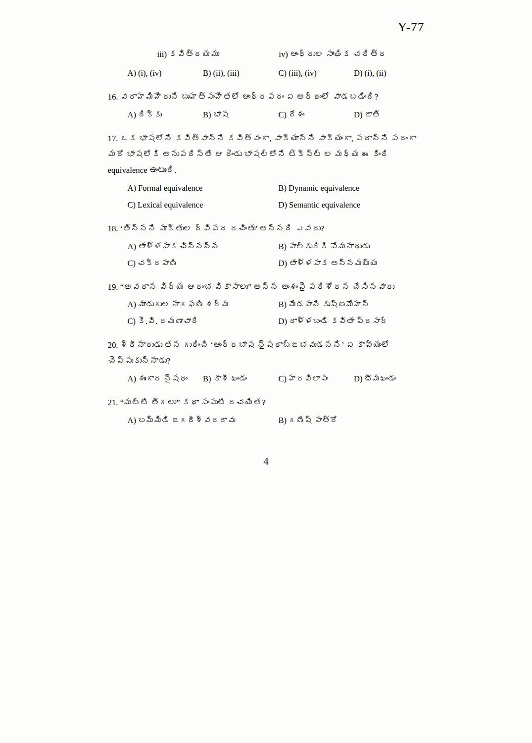Y-77
iii) కవిత్రయము iv) ఆంధ్రుల సాంఘిక చరిత్ర
A) (i), (iv) B) (ii), (iii) C) (iii), (iv) D) (i), (ii)
16. వరాహమిహిరుని బృహత్సంహితలో ఆంధ్రపదం ఏ అర్థంలో వాడబడింది?
A) దిక్కు B) భాష C) దేశం D) జాతి
17. ఒక భాషలోని కవిత్వాన్ని కవిత్వంగా, వాక్యాన్ని వాక్యంగా, పదాన్ని పదంగా మరో భాషలోకి అనుపదిస్తే ఆ రెండు భాషల్లోని టెక్స్ట్‌ ల మధ్య ఈ కింది equivalence ఉంటుంది.
A) Formal equivalence B) Dynamic equivalence C) Lexical equivalence D) Semantic equivalence
18. ‘తిన్నని సూక్తుల ద్విపద రచింతు’ అన్నది ఎవరు?
A) తాళ్ళపాక చిన్నన్న B) పాల్కురికి సోమనాథుడు C) చక్రపాణి D) తాళ్ళపాక అన్నమయ్య
19. “అవధాన విద్య ఆరంభ వికాసాలు” అన్న అంశంపై పరిశోధన చేసినవారు
A) మాడుగుల నాగఫణి శర్మ B) మేడసాని కృష్ణమోహన్ C) కె.వి. రమణాచారి D) రాళ్ళబండి కవితా ప్రసాద్
20. శ్రీనాథుడు తన గురించి ‘ఆంధ్రభాష నైషధాబ్జభవుడనని’ ఏ కావ్యంలో చెప్పుకున్నాడు?
A) శృంగార నైషధం B) కాశీ ఖండం C) హరవిలాసం D) భీమఖండం
21. “మట్టి తీగలు” కథా సంపుటి రచయిత?
A) బమ్మిడి జగదీశ్వరరావు B) గణేష్ పాత్రో
4